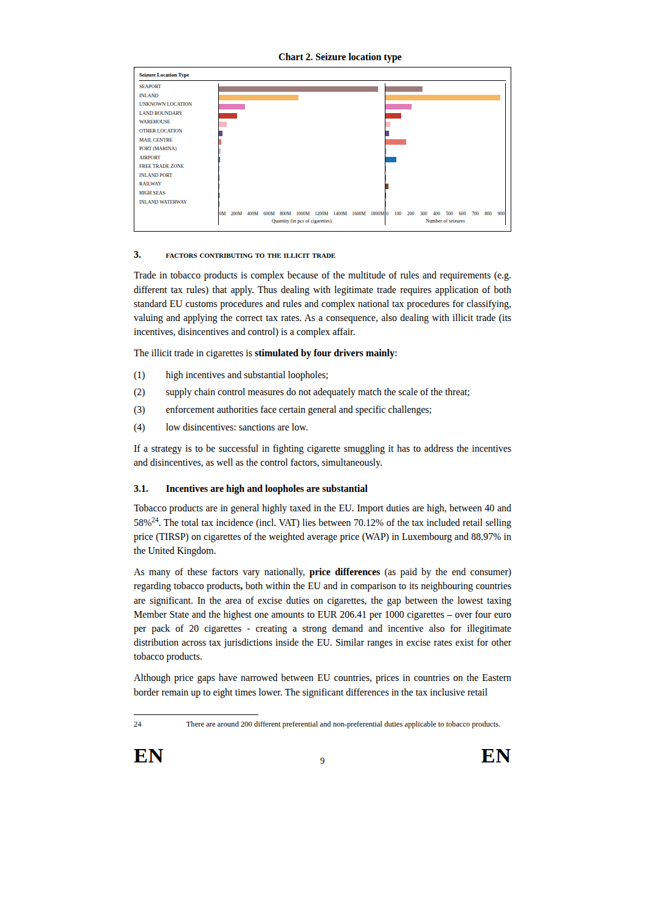Chart 2. Seizure location type
Seizure Location Type
Seaport
Inland
Unknown location
Land boundary
Warehouse
Other location
Mail centre
Port (marina)
Airport
Free trade zone
Inland port
Railway
High seas
Inland waterway
0M 200M 400M 600M 800M 1000M 1200M 1400M 1600M 1800M
Quantity (in pcs of cigarettes)
0100200300400500600700800900
Number of seizures
3. Factors contributing to the illicit trade
Trade in tobacco products is complex because of the multitude of rules and requirements (e.g. different tax rules) that apply. Thus dealing with legitimate trade requires application of both standard EU customs procedures and rules and complex national tax procedures for classifying, valuing and applying the correct tax rates. As a consequence, also dealing with illicit trade (its incentives, disincentives and control) is a complex affair.
The illicit trade in cigarettes is stimulated by four drivers mainly:
(1) high incentives and substantial loopholes;
(2) supply chain control measures do not adequately match the scale of the threat;
(3) enforcement authorities face certain general and specific challenges;
(4) low disincentives: sanctions are low.
If a strategy is to be successful in fighting cigarette smuggling it has to address the incentives and disincentives, as well as the control factors, simultaneously.
3.1. Incentives are high and loopholes are substantial
Tobacco products are in general highly taxed in the EU. Import duties are high, between 40 and 58%24. The total tax incidence (incl. VAT) lies between 70.12% of the tax included retail selling price (TIRSP) on cigarettes of the weighted average price (WAP) in Luxembourg and 88.97% in the United Kingdom.
As many of these factors vary nationally, price differences (as paid by the end consumer) regarding tobacco products, both within the EU and in comparison to its neighbouring countries are significant. In the area of excise duties on cigarettes, the gap between the lowest taxing Member State and the highest one amounts to EUR 206.41 per 1000 cigarettes – over four euro per pack of 20 cigarettes - creating a strong demand and incentive also for illegitimate distribution across tax jurisdictions inside the EU. Similar ranges in excise rates exist for other tobacco products.
Although price gaps have narrowed between EU countries, prices in countries on the Eastern border remain up to eight times lower. The significant differences in the tax inclusive retail
24 There are around 200 different preferential and non-preferential duties applicable to tobacco products.
EN 9 EN